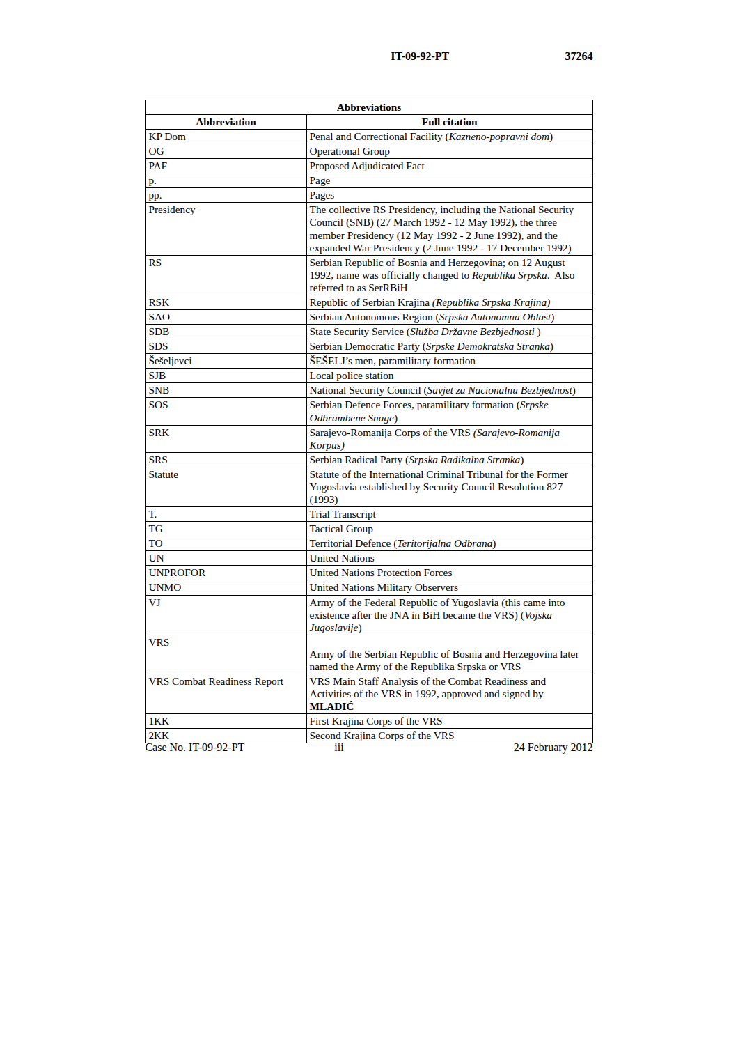IT-09-92-PT 37264
| Abbreviations |
| --- |
| Abbreviation | Full citation |
| KP Dom | Penal and Correctional Facility ( Kazneno-popravni dom ) |
| OG | Operational Group |
| PAF | Proposed Adjudicated Fact |
| p. | Page |
| pp. | Pages |
| Presidency | The collective RS Presidency, including the National Security Council (SNB) (27 March 1992 - 12 May 1992), the three member Presidency (12 May 1992 - 2 June 1992), and the expanded War Presidency (2 June 1992 - 17 December 1992) |
| RS | Serbian Republic of Bosnia and Herzegovina; on 12 August 1992, name was officially changed to Republika Srpska . Also referred to as SerRBiH |
| RSK | Republic of Serbian Krajina (Republika Srpska Krajina) |
| SAO | Serbian Autonomous Region ( Srpska Autonomna Oblast ) |
| SDB | State Security Service ( Služba Državne Bezbjednosti ) |
| SDS | Serbian Democratic Party ( Srpske Demokratska Stranka ) |
| Šešeljevci | ŠEŠELJ’s men, paramilitary formation |
| SJB | Local police station |
| SNB | National Security Council ( Savjet za Nacionalnu Bezbjednost ) |
| SOS | Serbian Defence Forces, paramilitary formation ( Srpske Odbrambene Snage ) |
| SRK | Sarajevo-Romanija Corps of the VRS (Sarajevo-Romanija Korpus) |
| SRS | Serbian Radical Party ( Srpska Radikalna Stranka ) |
| Statute | Statute of the International Criminal Tribunal for the Former Yugoslavia established by Security Council Resolution 827 (1993) |
| T. | Trial Transcript |
| TG | Tactical Group |
| TO | Territorial Defence ( Teritorijalna Odbrana ) |
| UN | United Nations |
| UNPROFOR | United Nations Protection Forces |
| UNMO | United Nations Military Observers |
| VJ | Army of the Federal Republic of Yugoslavia (this came into existence after the JNA in BiH became the VRS) ( Vojska Jugoslavije ) |
| VRS | Army of the Serbian Republic of Bosnia and Herzegovina later named the Army of the Republika Srpska or VRS |
| VRS Combat Readiness Report | VRS Main Staff Analysis of the Combat Readiness and Activities of the VRS in 1992, approved and signed by MLADIĆ |
| 1KK | First Krajina Corps of the VRS |
| 2KK | Second Krajina Corps of the VRS |
Case No. IT-09-92-PT iii 24 February 2012